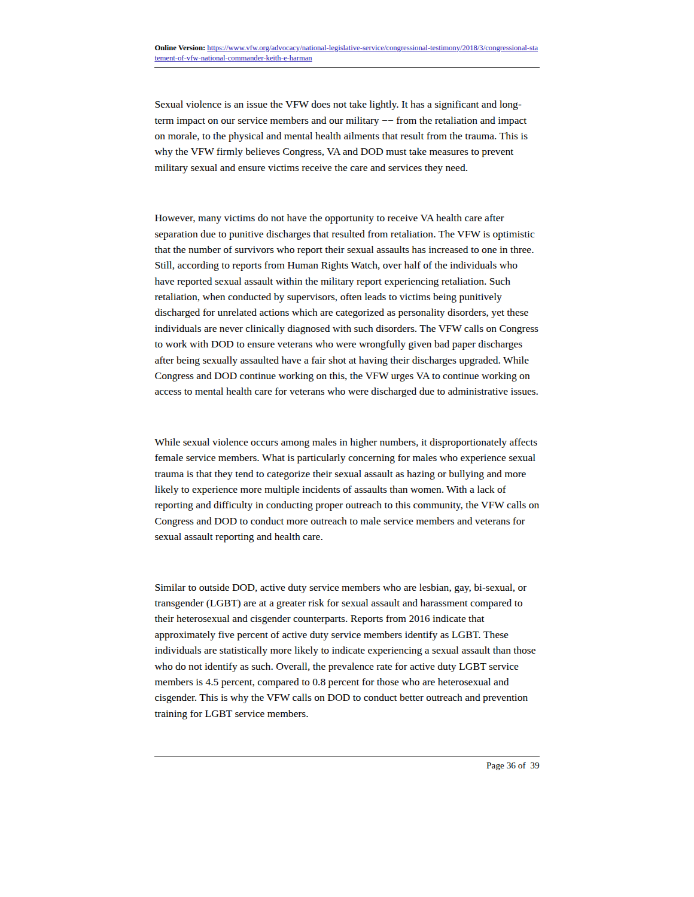Online Version: https://www.vfw.org/advocacy/national-legislative-service/congressional-testimony/2018/3/congressional-statement-of-vfw-national-commander-keith-e-harman
Sexual violence is an issue the VFW does not take lightly. It has a significant and long-term impact on our service members and our military −− from the retaliation and impact on morale, to the physical and mental health ailments that result from the trauma. This is why the VFW firmly believes Congress, VA and DOD must take measures to prevent military sexual and ensure victims receive the care and services they need.
However, many victims do not have the opportunity to receive VA health care after separation due to punitive discharges that resulted from retaliation. The VFW is optimistic that the number of survivors who report their sexual assaults has increased to one in three. Still, according to reports from Human Rights Watch, over half of the individuals who have reported sexual assault within the military report experiencing retaliation. Such retaliation, when conducted by supervisors, often leads to victims being punitively discharged for unrelated actions which are categorized as personality disorders, yet these individuals are never clinically diagnosed with such disorders. The VFW calls on Congress to work with DOD to ensure veterans who were wrongfully given bad paper discharges after being sexually assaulted have a fair shot at having their discharges upgraded. While Congress and DOD continue working on this, the VFW urges VA to continue working on access to mental health care for veterans who were discharged due to administrative issues.
While sexual violence occurs among males in higher numbers, it disproportionately affects female service members. What is particularly concerning for males who experience sexual trauma is that they tend to categorize their sexual assault as hazing or bullying and more likely to experience more multiple incidents of assaults than women. With a lack of reporting and difficulty in conducting proper outreach to this community, the VFW calls on Congress and DOD to conduct more outreach to male service members and veterans for sexual assault reporting and health care.
Similar to outside DOD, active duty service members who are lesbian, gay, bi-sexual, or transgender (LGBT) are at a greater risk for sexual assault and harassment compared to their heterosexual and cisgender counterparts. Reports from 2016 indicate that approximately five percent of active duty service members identify as LGBT. These individuals are statistically more likely to indicate experiencing a sexual assault than those who do not identify as such. Overall, the prevalence rate for active duty LGBT service members is 4.5 percent, compared to 0.8 percent for those who are heterosexual and cisgender. This is why the VFW calls on DOD to conduct better outreach and prevention training for LGBT service members.
Page 36 of 39